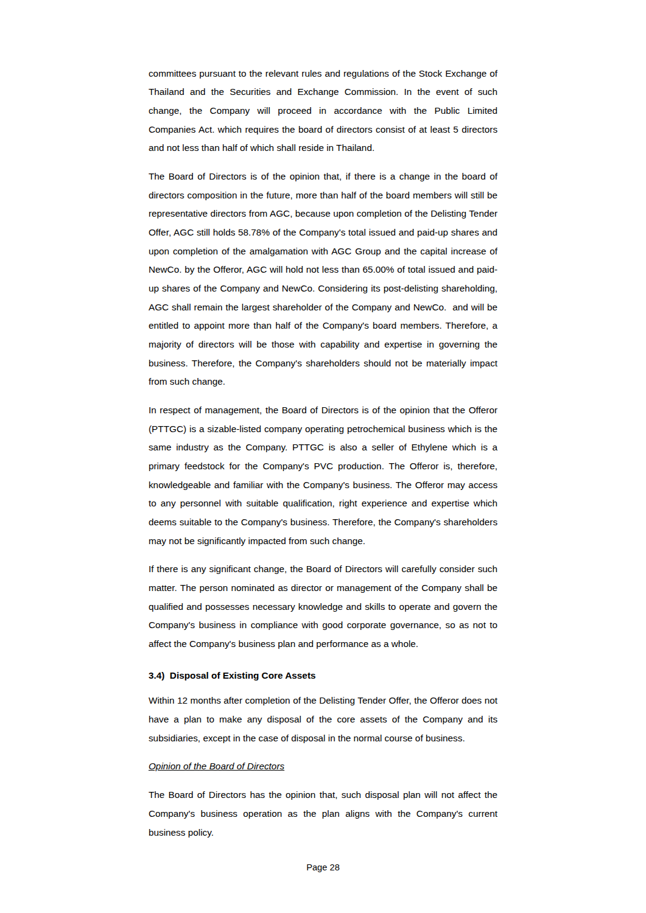committees pursuant to the relevant rules and regulations of the Stock Exchange of Thailand and the Securities and Exchange Commission. In the event of such change, the Company will proceed in accordance with the Public Limited Companies Act. which requires the board of directors consist of at least 5 directors and not less than half of which shall reside in Thailand.
The Board of Directors is of the opinion that, if there is a change in the board of directors composition in the future, more than half of the board members will still be representative directors from AGC, because upon completion of the Delisting Tender Offer, AGC still holds 58.78% of the Company's total issued and paid-up shares and upon completion of the amalgamation with AGC Group and the capital increase of NewCo. by the Offeror, AGC will hold not less than 65.00% of total issued and paid-up shares of the Company and NewCo. Considering its post-delisting shareholding, AGC shall remain the largest shareholder of the Company and NewCo. and will be entitled to appoint more than half of the Company's board members. Therefore, a majority of directors will be those with capability and expertise in governing the business. Therefore, the Company's shareholders should not be materially impact from such change.
In respect of management, the Board of Directors is of the opinion that the Offeror (PTTGC) is a sizable-listed company operating petrochemical business which is the same industry as the Company. PTTGC is also a seller of Ethylene which is a primary feedstock for the Company's PVC production. The Offeror is, therefore, knowledgeable and familiar with the Company's business. The Offeror may access to any personnel with suitable qualification, right experience and expertise which deems suitable to the Company's business. Therefore, the Company's shareholders may not be significantly impacted from such change.
If there is any significant change, the Board of Directors will carefully consider such matter. The person nominated as director or management of the Company shall be qualified and possesses necessary knowledge and skills to operate and govern the Company's business in compliance with good corporate governance, so as not to affect the Company's business plan and performance as a whole.
3.4) Disposal of Existing Core Assets
Within 12 months after completion of the Delisting Tender Offer, the Offeror does not have a plan to make any disposal of the core assets of the Company and its subsidiaries, except in the case of disposal in the normal course of business.
Opinion of the Board of Directors
The Board of Directors has the opinion that, such disposal plan will not affect the Company's business operation as the plan aligns with the Company's current business policy.
Page 28